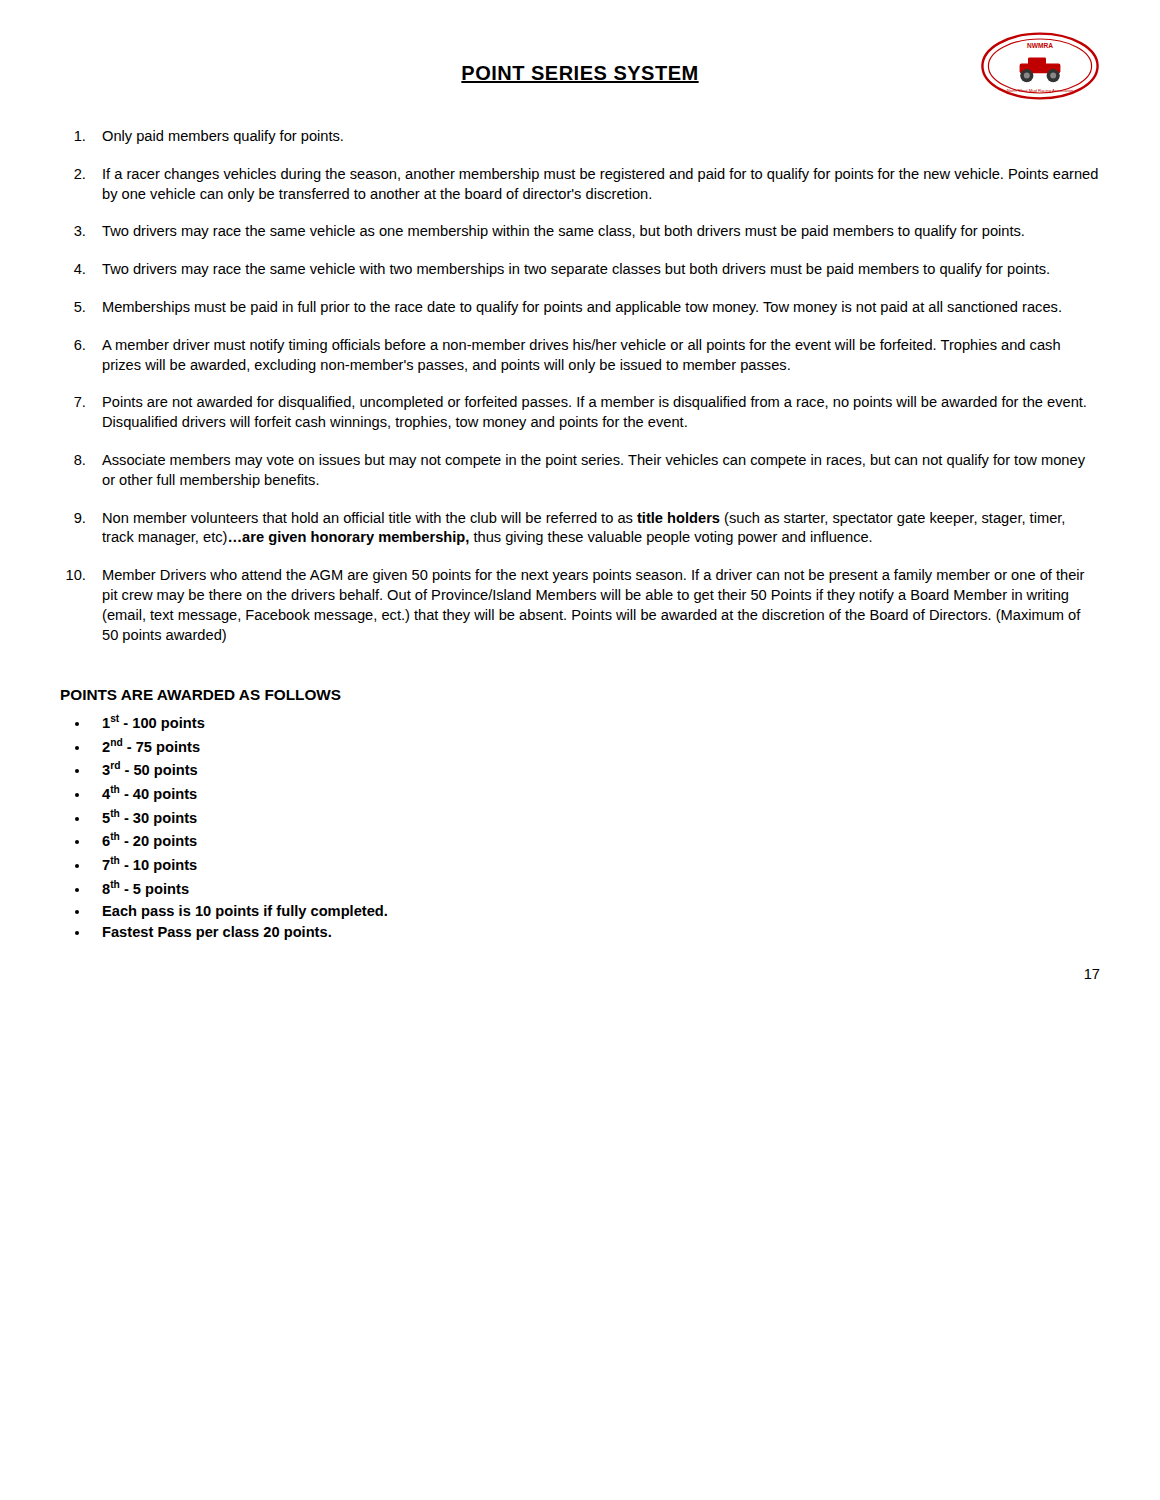NWMRA North West Mud Racing Association
POINT SERIES SYSTEM
Only paid members qualify for points.
If a racer changes vehicles during the season, another membership must be registered and paid for to qualify for points for the new vehicle. Points earned by one vehicle can only be transferred to another at the board of director's discretion.
Two drivers may race the same vehicle as one membership within the same class, but both drivers must be paid members to qualify for points.
Two drivers may race the same vehicle with two memberships in two separate classes but both drivers must be paid members to qualify for points.
Memberships must be paid in full prior to the race date to qualify for points and applicable tow money. Tow money is not paid at all sanctioned races.
A member driver must notify timing officials before a non-member drives his/her vehicle or all points for the event will be forfeited. Trophies and cash prizes will be awarded, excluding non-member's passes, and points will only be issued to member passes.
Points are not awarded for disqualified, uncompleted or forfeited passes. If a member is disqualified from a race, no points will be awarded for the event. Disqualified drivers will forfeit cash winnings, trophies, tow money and points for the event.
Associate members may vote on issues but may not compete in the point series. Their vehicles can compete in races, but can not qualify for tow money or other full membership benefits.
Non member volunteers that hold an official title with the club will be referred to as title holders (such as starter, spectator gate keeper, stager, timer, track manager, etc)…are given honorary membership, thus giving these valuable people voting power and influence.
Member Drivers who attend the AGM are given 50 points for the next years points season. If a driver can not be present a family member or one of their pit crew may be there on the drivers behalf. Out of Province/Island Members will be able to get their 50 Points if they notify a Board Member in writing (email, text message, Facebook message, ect.) that they will be absent. Points will be awarded at the discretion of the Board of Directors. (Maximum of 50 points awarded)
POINTS ARE AWARDED AS FOLLOWS
1st - 100 points
2nd - 75 points
3rd - 50 points
4th - 40 points
5th - 30 points
6th - 20 points
7th - 10 points
8th - 5 points
Each pass is 10 points if fully completed.
Fastest Pass per class 20 points.
17